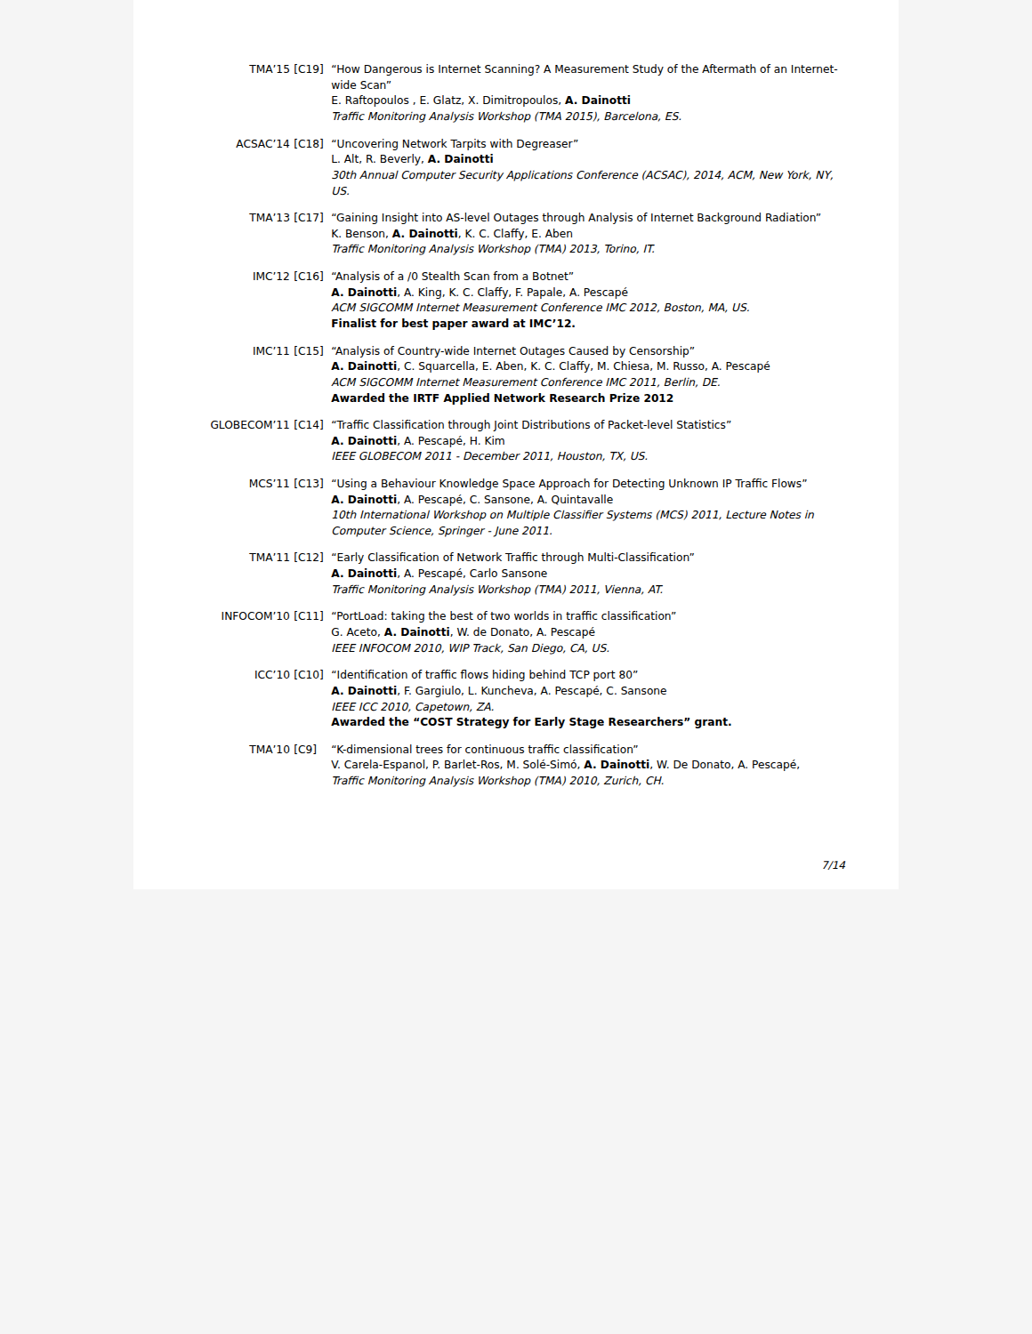TMA’15 [C19] “How Dangerous is Internet Scanning? A Measurement Study of the Aftermath of an Internet-wide Scan” E. Raftopoulos , E. Glatz, X. Dimitropoulos, A. Dainotti Traffic Monitoring Analysis Workshop (TMA 2015), Barcelona, ES.
ACSAC’14 [C18] “Uncovering Network Tarpits with Degreaser” L. Alt, R. Beverly, A. Dainotti 30th Annual Computer Security Applications Conference (ACSAC), 2014, ACM, New York, NY, US.
TMA’13 [C17] “Gaining Insight into AS-level Outages through Analysis of Internet Background Radiation” K. Benson, A. Dainotti, K. C. Claffy, E. Aben Traffic Monitoring Analysis Workshop (TMA) 2013, Torino, IT.
IMC’12 [C16] “Analysis of a /0 Stealth Scan from a Botnet” A. Dainotti, A. King, K. C. Claffy, F. Papale, A. Pescapé ACM SIGCOMM Internet Measurement Conference IMC 2012, Boston, MA, US. Finalist for best paper award at IMC’12.
IMC’11 [C15] “Analysis of Country-wide Internet Outages Caused by Censorship” A. Dainotti, C. Squarcella, E. Aben, K. C. Claffy, M. Chiesa, M. Russo, A. Pescapé ACM SIGCOMM Internet Measurement Conference IMC 2011, Berlin, DE. Awarded the IRTF Applied Network Research Prize 2012
GLOBECOM’11 [C14] “Traffic Classification through Joint Distributions of Packet-level Statistics” A. Dainotti, A. Pescapé, H. Kim IEEE GLOBECOM 2011 - December 2011, Houston, TX, US.
MCS’11 [C13] “Using a Behaviour Knowledge Space Approach for Detecting Unknown IP Traffic Flows” A. Dainotti, A. Pescapé, C. Sansone, A. Quintavalle 10th International Workshop on Multiple Classifier Systems (MCS) 2011, Lecture Notes in Computer Science, Springer - June 2011.
TMA’11 [C12] “Early Classification of Network Traffic through Multi-Classification” A. Dainotti, A. Pescapé, Carlo Sansone Traffic Monitoring Analysis Workshop (TMA) 2011, Vienna, AT.
INFOCOM’10 [C11] “PortLoad: taking the best of two worlds in traffic classification” G. Aceto, A. Dainotti, W. de Donato, A. Pescapé IEEE INFOCOM 2010, WIP Track, San Diego, CA, US.
ICC’10 [C10] “Identification of traffic flows hiding behind TCP port 80” A. Dainotti, F. Gargiulo, L. Kuncheva, A. Pescapé, C. Sansone IEEE ICC 2010, Capetown, ZA. Awarded the “COST Strategy for Early Stage Researchers” grant.
TMA’10 [C9] “K-dimensional trees for continuous traffic classification” V. Carela-Espanol, P. Barlet-Ros, M. Solé-Simó, A. Dainotti, W. De Donato, A. Pescapé, Traffic Monitoring Analysis Workshop (TMA) 2010, Zurich, CH.
7/14